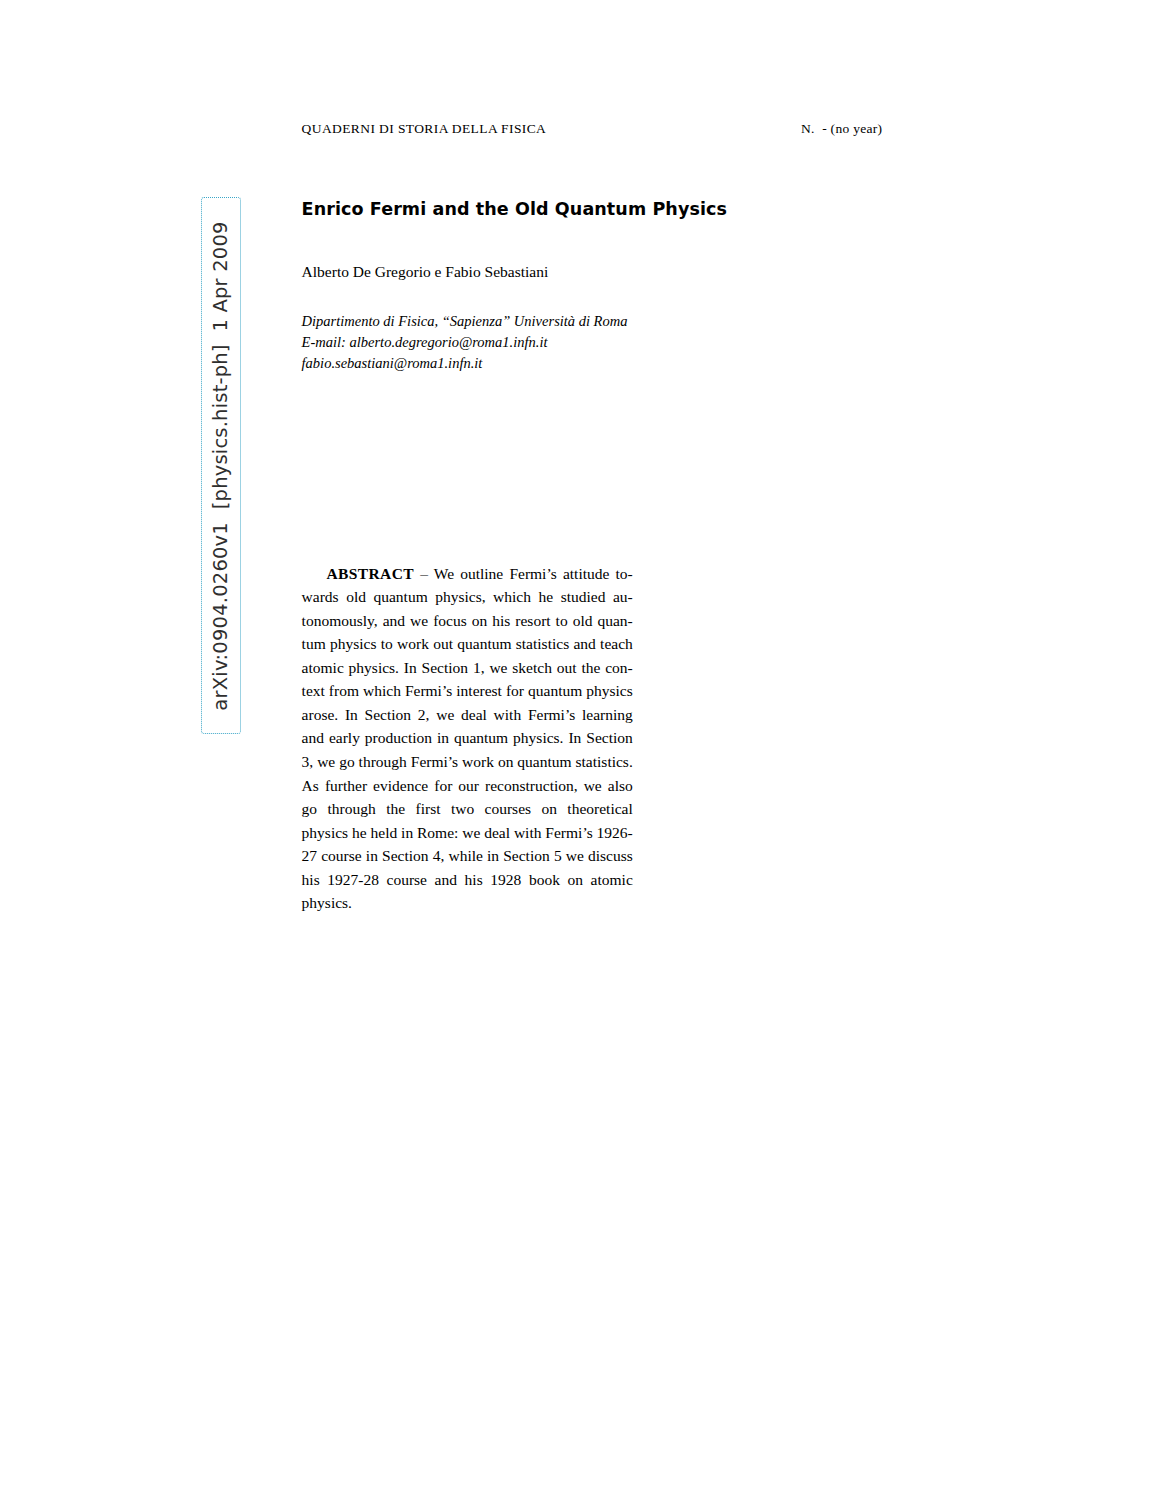arXiv:0904.0260v1 [physics.hist-ph] 1 Apr 2009
Quaderni di Storia della Fisica
N. - (no year)
Enrico Fermi and the Old Quantum Physics
Alberto De Gregorio e Fabio Sebastiani
Dipartimento di Fisica, “Sapienza” Università di Roma
E-mail: alberto.degregorio@roma1.infn.it
fabio.sebastiani@roma1.infn.it
ABSTRACT – We outline Fermi’s attitude towards old quantum physics, which he studied autonomously, and we focus on his resort to old quantum physics to work out quantum statistics and teach atomic physics. In Section 1, we sketch out the context from which Fermi’s interest for quantum physics arose. In Section 2, we deal with Fermi’s learning and early production in quantum physics. In Section 3, we go through Fermi’s work on quantum statistics. As further evidence for our reconstruction, we also go through the first two courses on theoretical physics he held in Rome: we deal with Fermi’s 1926-27 course in Section 4, while in Section 5 we discuss his 1927-28 course and his 1928 book on atomic physics.